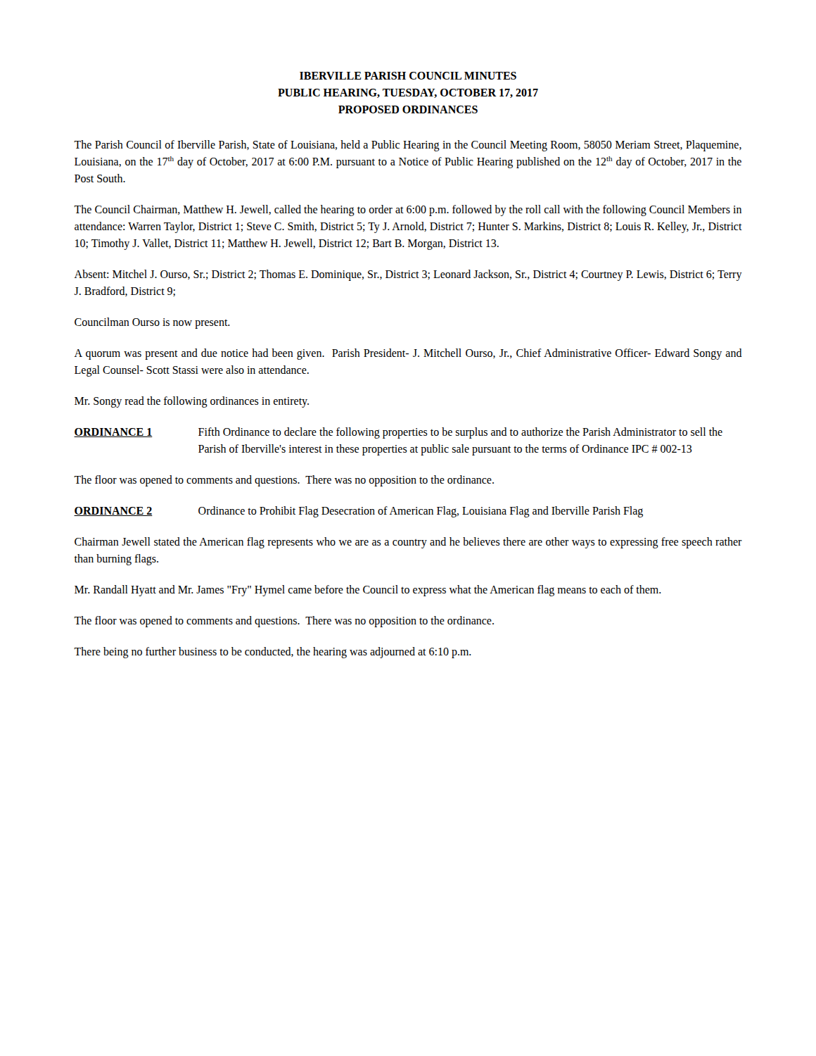IBERVILLE PARISH COUNCIL MINUTES PUBLIC HEARING, TUESDAY, OCTOBER 17, 2017 PROPOSED ORDINANCES
The Parish Council of Iberville Parish, State of Louisiana, held a Public Hearing in the Council Meeting Room, 58050 Meriam Street, Plaquemine, Louisiana, on the 17th day of October, 2017 at 6:00 P.M. pursuant to a Notice of Public Hearing published on the 12th day of October, 2017 in the Post South.
The Council Chairman, Matthew H. Jewell, called the hearing to order at 6:00 p.m. followed by the roll call with the following Council Members in attendance: Warren Taylor, District 1; Steve C. Smith, District 5; Ty J. Arnold, District 7; Hunter S. Markins, District 8; Louis R. Kelley, Jr., District 10; Timothy J. Vallet, District 11; Matthew H. Jewell, District 12; Bart B. Morgan, District 13.
Absent: Mitchel J. Ourso, Sr.; District 2; Thomas E. Dominique, Sr., District 3; Leonard Jackson, Sr., District 4; Courtney P. Lewis, District 6; Terry J. Bradford, District 9;
Councilman Ourso is now present.
A quorum was present and due notice had been given. Parish President- J. Mitchell Ourso, Jr., Chief Administrative Officer- Edward Songy and Legal Counsel- Scott Stassi were also in attendance.
Mr. Songy read the following ordinances in entirety.
ORDINANCE 1
Fifth Ordinance to declare the following properties to be surplus and to authorize the Parish Administrator to sell the Parish of Iberville's interest in these properties at public sale pursuant to the terms of Ordinance IPC # 002-13
The floor was opened to comments and questions. There was no opposition to the ordinance.
ORDINANCE 2
Ordinance to Prohibit Flag Desecration of American Flag, Louisiana Flag and Iberville Parish Flag
Chairman Jewell stated the American flag represents who we are as a country and he believes there are other ways to expressing free speech rather than burning flags.
Mr. Randall Hyatt and Mr. James "Fry" Hymel came before the Council to express what the American flag means to each of them.
The floor was opened to comments and questions. There was no opposition to the ordinance.
There being no further business to be conducted, the hearing was adjourned at 6:10 p.m.